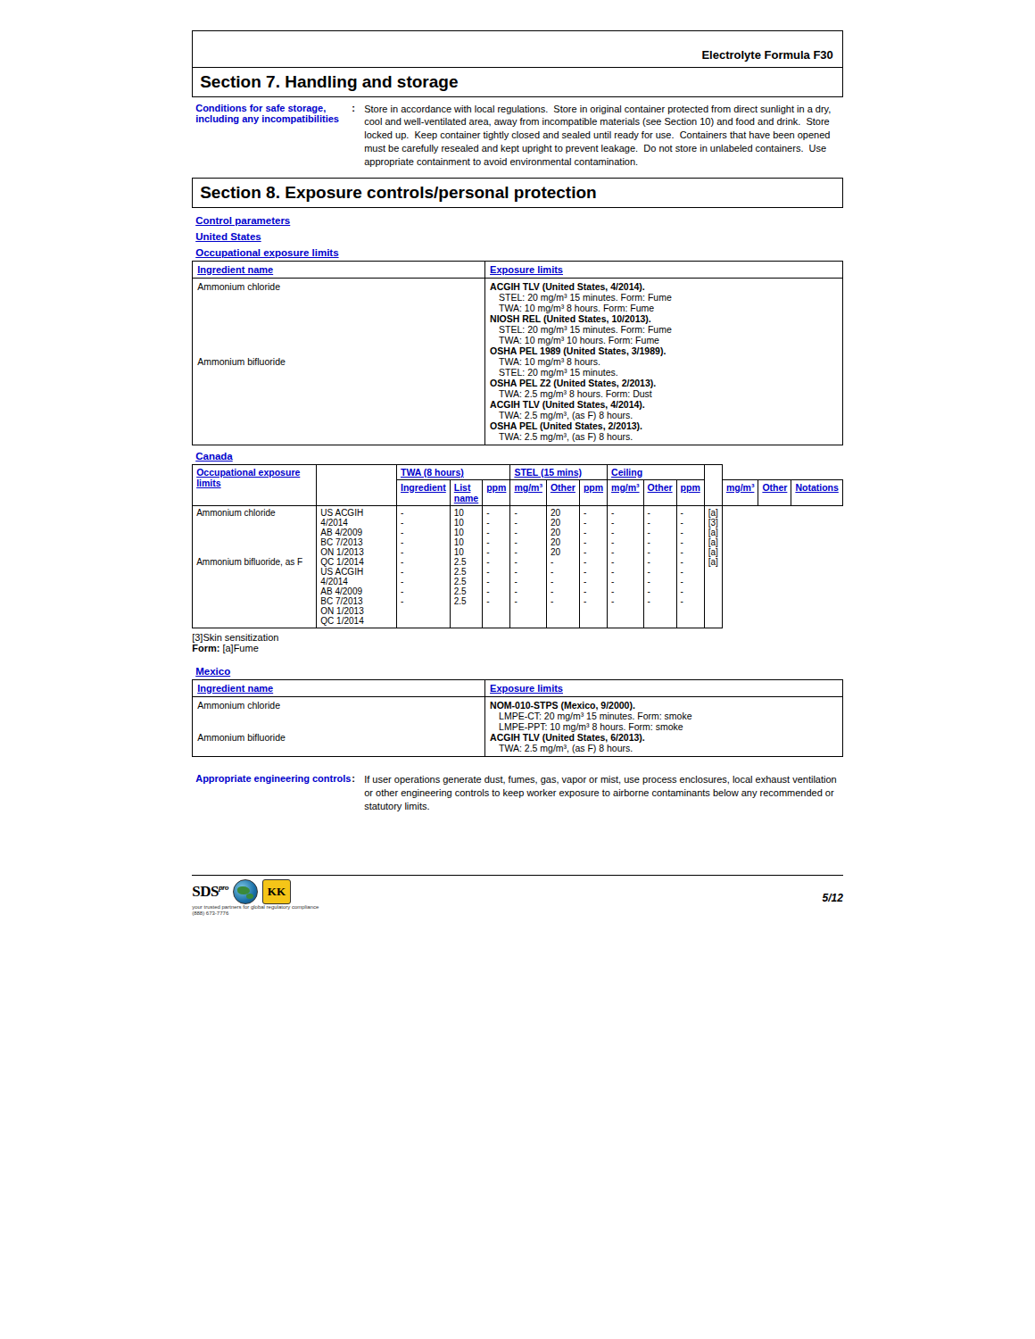Electrolyte Formula F30
Section 7. Handling and storage
Conditions for safe storage, including any incompatibilities
:
Store in accordance with local regulations. Store in original container protected from direct sunlight in a dry, cool and well-ventilated area, away from incompatible materials (see Section 10) and food and drink. Store locked up. Keep container tightly closed and sealed until ready for use. Containers that have been opened must be carefully resealed and kept upright to prevent leakage. Do not store in unlabeled containers. Use appropriate containment to avoid environmental contamination.
Section 8. Exposure controls/personal protection
Control parameters
United States
Occupational exposure limits
| Ingredient name | Exposure limits |
| --- | --- |
| Ammonium chloride Ammonium bifluoride | ACGIH TLV (United States, 4/2014). STEL: 20 mg/m³ 15 minutes. Form: Fume TWA: 10 mg/m³ 8 hours. Form: Fume NIOSH REL (United States, 10/2013). STEL: 20 mg/m³ 15 minutes. Form: Fume TWA: 10 mg/m³ 10 hours. Form: Fume OSHA PEL 1989 (United States, 3/1989). TWA: 10 mg/m³ 8 hours. STEL: 20 mg/m³ 15 minutes. OSHA PEL Z2 (United States, 2/2013). TWA: 2.5 mg/m³ 8 hours. Form: Dust ACGIH TLV (United States, 4/2014). TWA: 2.5 mg/m³, (as F) 8 hours. OSHA PEL (United States, 2/2013). TWA: 2.5 mg/m³, (as F) 8 hours. |
Canada
| Occupational exposure limits | | TWA (8 hours) | STEL (15 mins) | Ceiling | |
| --- | --- | --- | --- | --- | --- |
| Ingredient | List name | ppm | mg/m³ | Other | ppm | mg/m³ | Other | ppm | mg/m³ | Other | Notations |
| Ammonium chloride Ammonium bifluoride, as F | US ACGIH 4/2014 AB 4/2009 BC 7/2013 ON 1/2013 QC 1/2014 US ACGIH 4/2014 AB 4/2009 BC 7/2013 ON 1/2013 QC 1/2014 | - - - - - - - - - - | 10 10 10 10 10 2.5 2.5 2.5 2.5 2.5 | - - - - - - - - - - | - - - - - - - - - - | 20 20 20 20 20 - - - - - | - - - - - - - - - - | - - - - - - - - - - | - - - - - - - - - - | - - - - - - - - - - | [a] [3] [a] [a] [a] [a] |
[3]Skin sensitization
Form: [a]Fume
Mexico
| Ingredient name | Exposure limits |
| --- | --- |
| Ammonium chloride Ammonium bifluoride | NOM-010-STPS (Mexico, 9/2000). LMPE-CT: 20 mg/m³ 15 minutes. Form: smoke LMPE-PPT: 10 mg/m³ 8 hours. Form: smoke ACGIH TLV (United States, 6/2013). TWA: 2.5 mg/m³, (as F) 8 hours. |
Appropriate engineering controls
:
If user operations generate dust, fumes, gas, vapor or mist, use process enclosures, local exhaust ventilation or other engineering controls to keep worker exposure to airborne contaminants below any recommended or statutory limits.
SDSpro KK
your trusted partners for global regulatory compliance
(888) 673-7776
5/12